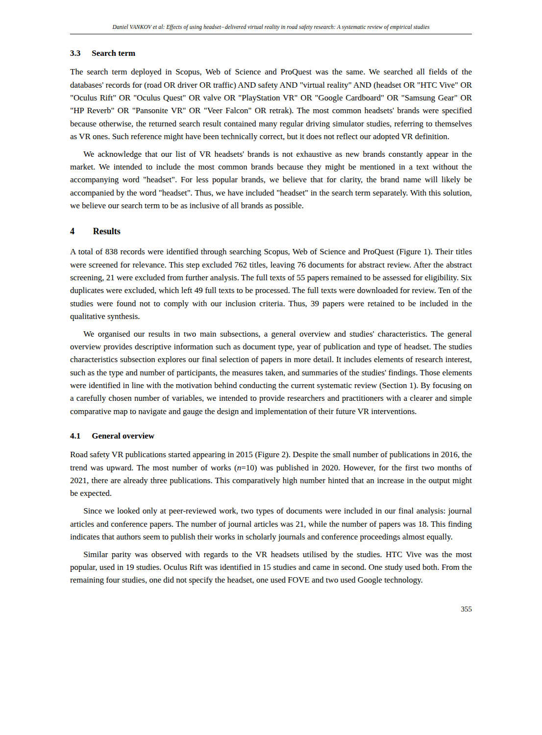Daniel VANKOV et al: Effects of using headset−delivered virtual reality in road safety research: A systematic review of empirical studies
3.3 Search term
The search term deployed in Scopus, Web of Science and ProQuest was the same. We searched all fields of the databases' records for (road OR driver OR traffic) AND safety AND "virtual reality" AND (headset OR "HTC Vive" OR "Oculus Rift" OR "Oculus Quest" OR valve OR "PlayStation VR" OR "Google Cardboard" OR "Samsung Gear" OR "HP Reverb" OR "Pansonite VR" OR "Veer Falcon" OR retrak). The most common headsets' brands were specified because otherwise, the returned search result contained many regular driving simulator studies, referring to themselves as VR ones. Such reference might have been technically correct, but it does not reflect our adopted VR definition.
We acknowledge that our list of VR headsets' brands is not exhaustive as new brands constantly appear in the market. We intended to include the most common brands because they might be mentioned in a text without the accompanying word "headset". For less popular brands, we believe that for clarity, the brand name will likely be accompanied by the word "headset". Thus, we have included "headset" in the search term separately. With this solution, we believe our search term to be as inclusive of all brands as possible.
4 Results
A total of 838 records were identified through searching Scopus, Web of Science and ProQuest (Figure 1). Their titles were screened for relevance. This step excluded 762 titles, leaving 76 documents for abstract review. After the abstract screening, 21 were excluded from further analysis. The full texts of 55 papers remained to be assessed for eligibility. Six duplicates were excluded, which left 49 full texts to be processed. The full texts were downloaded for review. Ten of the studies were found not to comply with our inclusion criteria. Thus, 39 papers were retained to be included in the qualitative synthesis.
We organised our results in two main subsections, a general overview and studies' characteristics. The general overview provides descriptive information such as document type, year of publication and type of headset. The studies characteristics subsection explores our final selection of papers in more detail. It includes elements of research interest, such as the type and number of participants, the measures taken, and summaries of the studies' findings. Those elements were identified in line with the motivation behind conducting the current systematic review (Section 1). By focusing on a carefully chosen number of variables, we intended to provide researchers and practitioners with a clearer and simple comparative map to navigate and gauge the design and implementation of their future VR interventions.
4.1 General overview
Road safety VR publications started appearing in 2015 (Figure 2). Despite the small number of publications in 2016, the trend was upward. The most number of works (n=10) was published in 2020. However, for the first two months of 2021, there are already three publications. This comparatively high number hinted that an increase in the output might be expected.
Since we looked only at peer-reviewed work, two types of documents were included in our final analysis: journal articles and conference papers. The number of journal articles was 21, while the number of papers was 18. This finding indicates that authors seem to publish their works in scholarly journals and conference proceedings almost equally.
Similar parity was observed with regards to the VR headsets utilised by the studies. HTC Vive was the most popular, used in 19 studies. Oculus Rift was identified in 15 studies and came in second. One study used both. From the remaining four studies, one did not specify the headset, one used FOVE and two used Google technology.
355